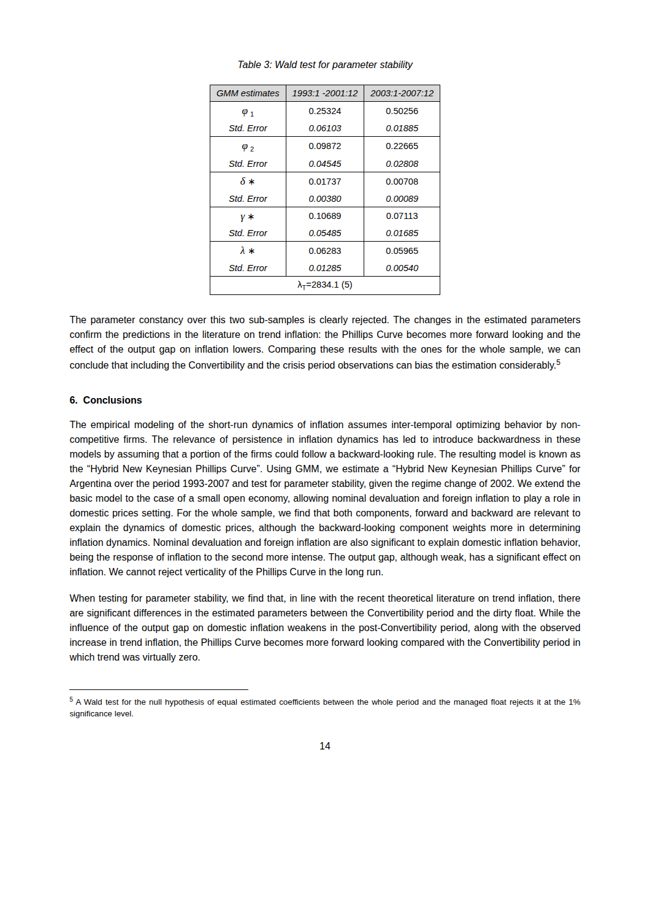Table 3: Wald test for parameter stability
| GMM estimates | 1993:1 -2001:12 | 2003:1-2007:12 |
| --- | --- | --- |
| φ 1 | 0.25324 | 0.50256 |
| Std. Error | 0.06103 | 0.01885 |
| φ 2 | 0.09872 | 0.22665 |
| Std. Error | 0.04545 | 0.02808 |
| δ ∗ | 0.01737 | 0.00708 |
| Std. Error | 0.00380 | 0.00089 |
| γ ∗ | 0.10689 | 0.07113 |
| Std. Error | 0.05485 | 0.01685 |
| λ ∗ | 0.06283 | 0.05965 |
| Std. Error | 0.01285 | 0.00540 |
| λ T =2834.1 (5) |
The parameter constancy over this two sub-samples is clearly rejected. The changes in the estimated parameters confirm the predictions in the literature on trend inflation: the Phillips Curve becomes more forward looking and the effect of the output gap on inflation lowers. Comparing these results with the ones for the whole sample, we can conclude that including the Convertibility and the crisis period observations can bias the estimation considerably.5
6. Conclusions
The empirical modeling of the short-run dynamics of inflation assumes inter-temporal optimizing behavior by non-competitive firms. The relevance of persistence in inflation dynamics has led to introduce backwardness in these models by assuming that a portion of the firms could follow a backward-looking rule. The resulting model is known as the “Hybrid New Keynesian Phillips Curve”. Using GMM, we estimate a “Hybrid New Keynesian Phillips Curve” for Argentina over the period 1993-2007 and test for parameter stability, given the regime change of 2002. We extend the basic model to the case of a small open economy, allowing nominal devaluation and foreign inflation to play a role in domestic prices setting. For the whole sample, we find that both components, forward and backward are relevant to explain the dynamics of domestic prices, although the backward-looking component weights more in determining inflation dynamics. Nominal devaluation and foreign inflation are also significant to explain domestic inflation behavior, being the response of inflation to the second more intense. The output gap, although weak, has a significant effect on inflation. We cannot reject verticality of the Phillips Curve in the long run.
When testing for parameter stability, we find that, in line with the recent theoretical literature on trend inflation, there are significant differences in the estimated parameters between the Convertibility period and the dirty float. While the influence of the output gap on domestic inflation weakens in the post-Convertibility period, along with the observed increase in trend inflation, the Phillips Curve becomes more forward looking compared with the Convertibility period in which trend was virtually zero.
5 A Wald test for the null hypothesis of equal estimated coefficients between the whole period and the managed float rejects it at the 1% significance level.
14